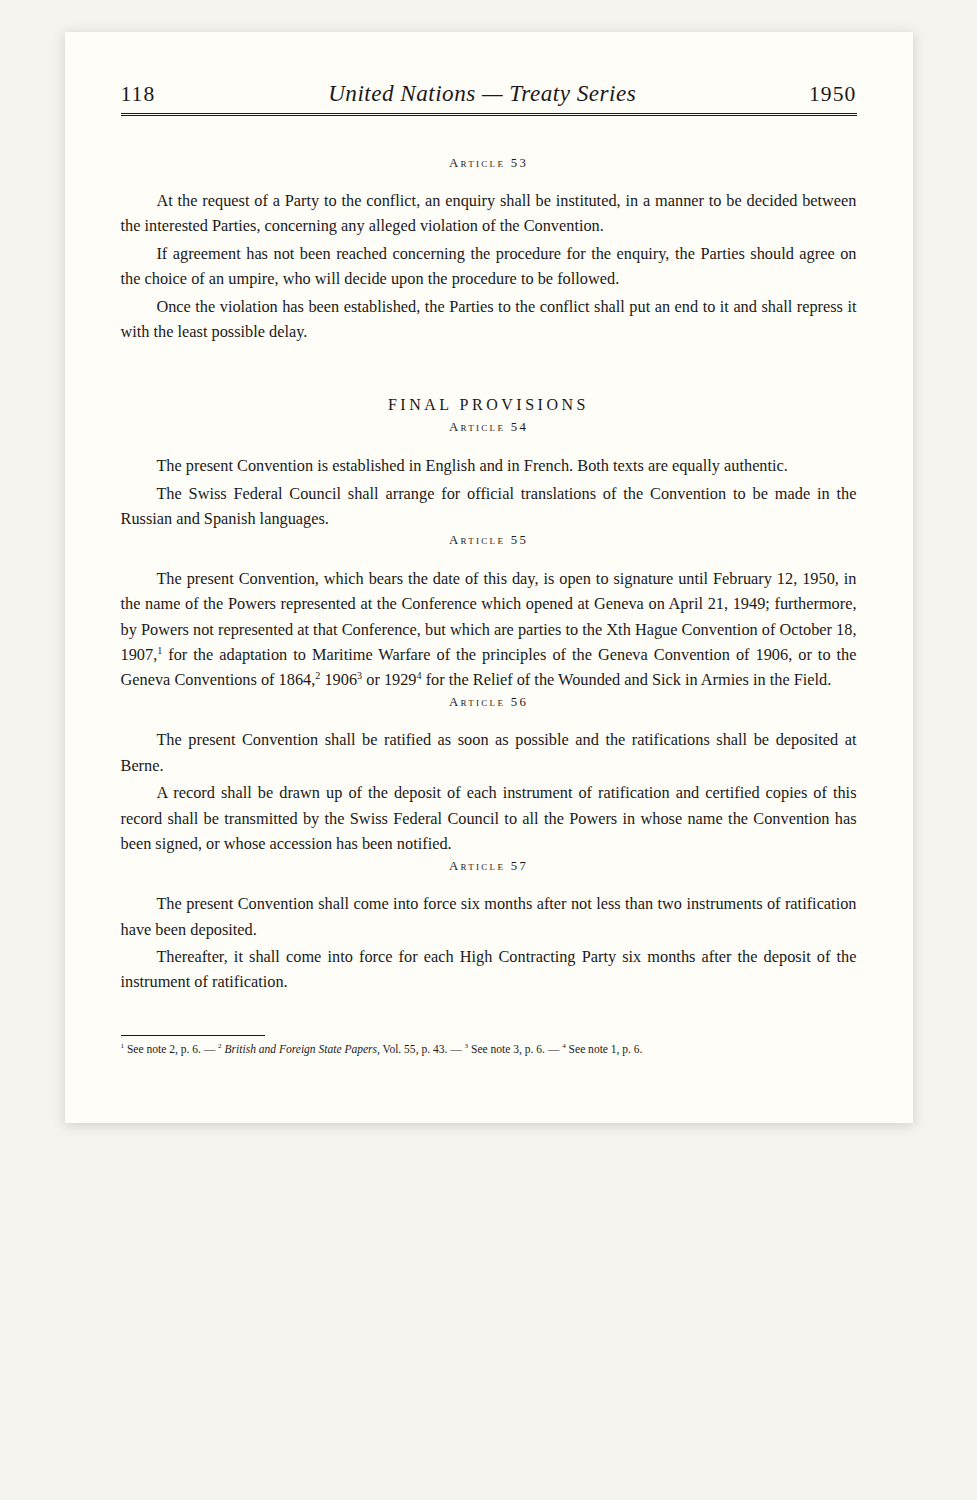118 United Nations — Treaty Series 1950
Article 53
At the request of a Party to the conflict, an enquiry shall be instituted, in a manner to be decided between the interested Parties, concerning any alleged violation of the Convention.
If agreement has not been reached concerning the procedure for the enquiry, the Parties should agree on the choice of an umpire, who will decide upon the procedure to be followed.
Once the violation has been established, the Parties to the conflict shall put an end to it and shall repress it with the least possible delay.
FINAL PROVISIONS
Article 54
The present Convention is established in English and in French. Both texts are equally authentic.
The Swiss Federal Council shall arrange for official translations of the Convention to be made in the Russian and Spanish languages.
Article 55
The present Convention, which bears the date of this day, is open to signature until February 12, 1950, in the name of the Powers represented at the Conference which opened at Geneva on April 21, 1949; furthermore, by Powers not represented at that Conference, but which are parties to the Xth Hague Convention of October 18, 1907,1 for the adaptation to Maritime Warfare of the principles of the Geneva Convention of 1906, or to the Geneva Conventions of 1864,2 19063 or 19294 for the Relief of the Wounded and Sick in Armies in the Field.
Article 56
The present Convention shall be ratified as soon as possible and the ratifications shall be deposited at Berne.
A record shall be drawn up of the deposit of each instrument of ratification and certified copies of this record shall be transmitted by the Swiss Federal Council to all the Powers in whose name the Convention has been signed, or whose accession has been notified.
Article 57
The present Convention shall come into force six months after not less than two instruments of ratification have been deposited.
Thereafter, it shall come into force for each High Contracting Party six months after the deposit of the instrument of ratification.
1 See note 2, p. 6. — 2 British and Foreign State Papers, Vol. 55, p. 43. — 3 See note 3, p. 6. — 4 See note 1, p. 6.